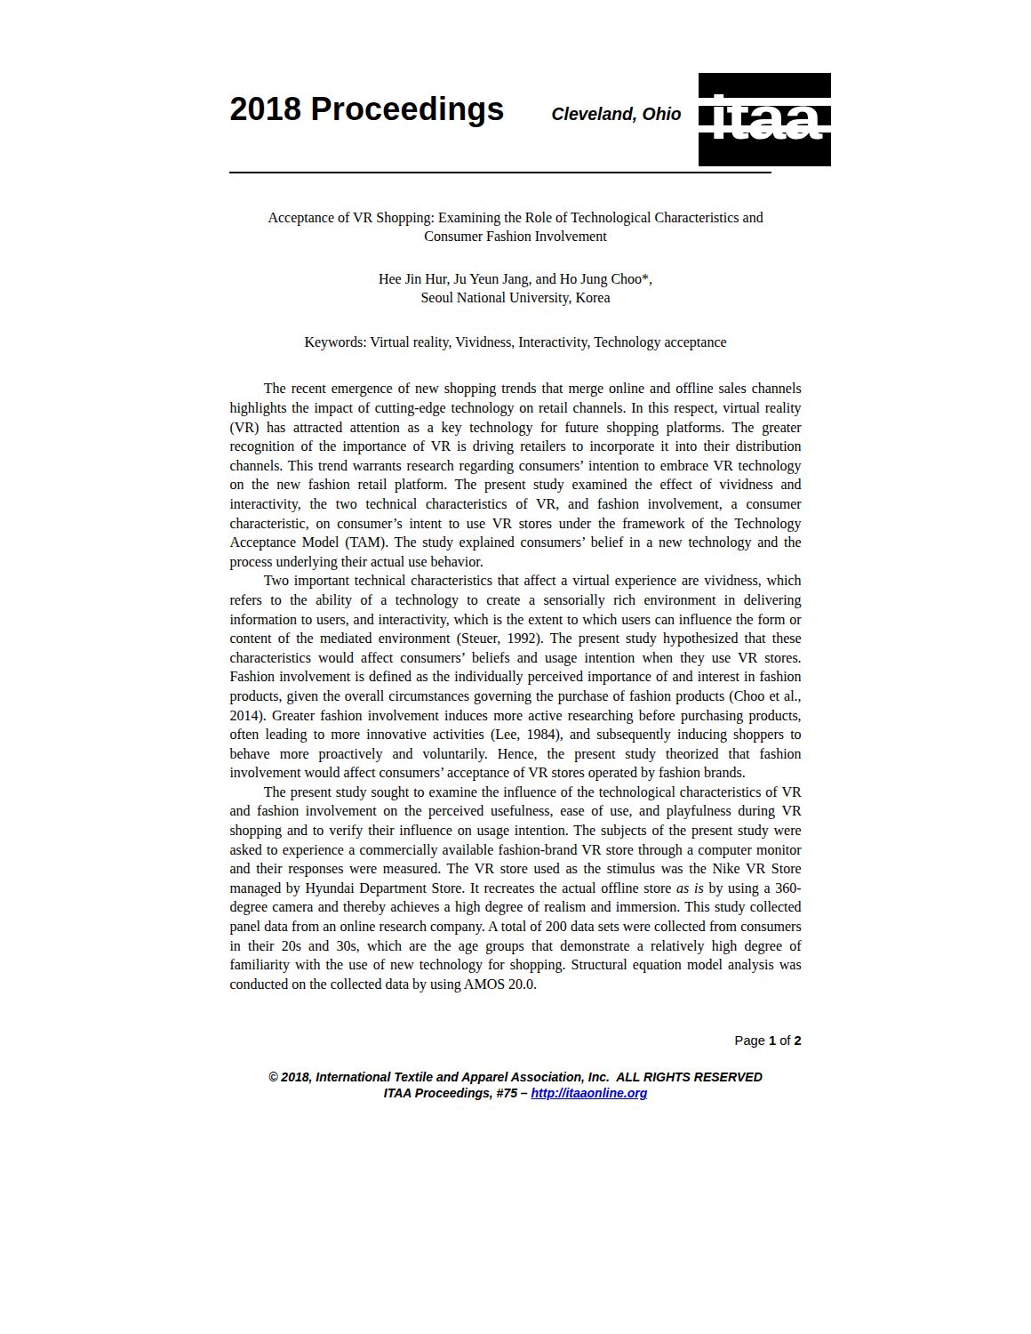2018 Proceedings
Cleveland, Ohio
itaa
Acceptance of VR Shopping: Examining the Role of Technological Characteristics and
Consumer Fashion Involvement
Hee Jin Hur, Ju Yeun Jang, and Ho Jung Choo*,
Seoul National University, Korea
Keywords: Virtual reality, Vividness, Interactivity, Technology acceptance
The recent emergence of new shopping trends that merge online and offline sales channels highlights the impact of cutting-edge technology on retail channels. In this respect, virtual reality (VR) has attracted attention as a key technology for future shopping platforms. The greater recognition of the importance of VR is driving retailers to incorporate it into their distribution channels. This trend warrants research regarding consumers’ intention to embrace VR technology on the new fashion retail platform. The present study examined the effect of vividness and interactivity, the two technical characteristics of VR, and fashion involvement, a consumer characteristic, on consumer’s intent to use VR stores under the framework of the Technology Acceptance Model (TAM). The study explained consumers’ belief in a new technology and the process underlying their actual use behavior.
Two important technical characteristics that affect a virtual experience are vividness, which refers to the ability of a technology to create a sensorially rich environment in delivering information to users, and interactivity, which is the extent to which users can influence the form or content of the mediated environment (Steuer, 1992). The present study hypothesized that these characteristics would affect consumers’ beliefs and usage intention when they use VR stores. Fashion involvement is defined as the individually perceived importance of and interest in fashion products, given the overall circumstances governing the purchase of fashion products (Choo et al., 2014). Greater fashion involvement induces more active researching before purchasing products, often leading to more innovative activities (Lee, 1984), and subsequently inducing shoppers to behave more proactively and voluntarily. Hence, the present study theorized that fashion involvement would affect consumers’ acceptance of VR stores operated by fashion brands.
The present study sought to examine the influence of the technological characteristics of VR and fashion involvement on the perceived usefulness, ease of use, and playfulness during VR shopping and to verify their influence on usage intention. The subjects of the present study were asked to experience a commercially available fashion-brand VR store through a computer monitor and their responses were measured. The VR store used as the stimulus was the Nike VR Store managed by Hyundai Department Store. It recreates the actual offline store as is by using a 360-degree camera and thereby achieves a high degree of realism and immersion. This study collected panel data from an online research company. A total of 200 data sets were collected from consumers in their 20s and 30s, which are the age groups that demonstrate a relatively high degree of familiarity with the use of new technology for shopping. Structural equation model analysis was conducted on the collected data by using AMOS 20.0.
Page 1 of 2
© 2018, International Textile and Apparel Association, Inc. ALL RIGHTS RESERVED
ITAA Proceedings, #75 – http://itaaonline.org